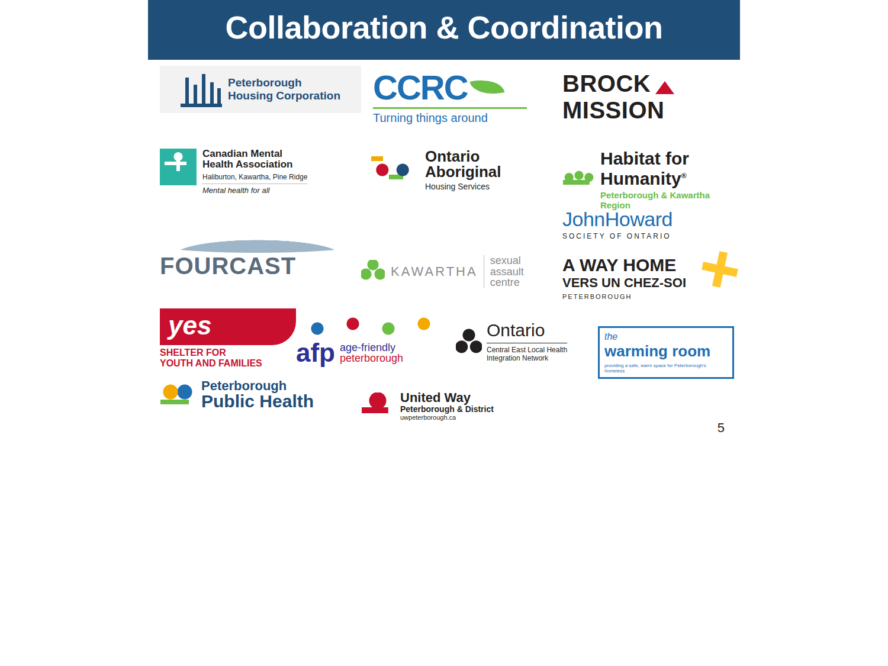Collaboration & Coordination
Peterborough
Housing Corporation
CCRC
Turning things around
BROCK
MISSION
Canadian Mental
Health Association
Haliburton, Kawartha, Pine Ridge
Mental health for all
Ontario
Aboriginal
Housing Services
Habitat for Humanity®
Peterborough & Kawartha Region
JohnHoward
SOCIETY OF ONTARIO
FOURCAST
KAWARTHA
sexual
assault
centre
A WAY HOME
VERS UN CHEZ-SOI
PETERBOROUGH
yes
SHELTER FOR
YOUTH AND FAMILIES
afp
age-friendly
peterborough
Ontario
Central East Local Health
Integration Network
the
warming room
providing a safe, warm space for Peterborough's homeless
Peterborough
Public Health
United Way
Peterborough & District
uwpeterborough.ca
5